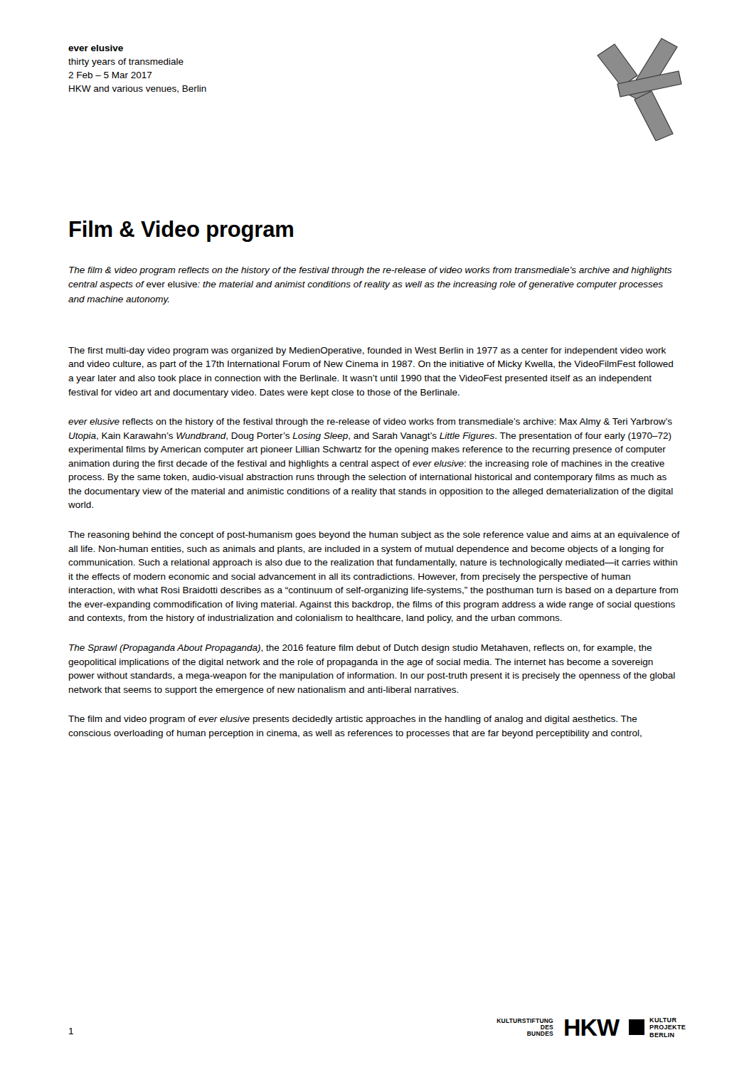ever elusive
thirty years of transmediale
2 Feb – 5 Mar 2017
HKW and various venues, Berlin
Film & Video program
The film & video program reflects on the history of the festival through the re-release of video works from transmediale’s archive and highlights central aspects of ever elusive: the material and animist conditions of reality as well as the increasing role of generative computer processes and machine autonomy.
The first multi-day video program was organized by MedienOperative, founded in West Berlin in 1977 as a center for independent video work and video culture, as part of the 17th International Forum of New Cinema in 1987. On the initiative of Micky Kwella, the VideoFilmFest followed a year later and also took place in connection with the Berlinale. It wasn’t until 1990 that the VideoFest presented itself as an independent festival for video art and documentary video. Dates were kept close to those of the Berlinale.
ever elusive reflects on the history of the festival through the re-release of video works from transmediale’s archive: Max Almy & Teri Yarbrow’s Utopia, Kain Karawahn’s Wundbrand, Doug Porter’s Losing Sleep, and Sarah Vanagt’s Little Figures. The presentation of four early (1970–72) experimental films by American computer art pioneer Lillian Schwartz for the opening makes reference to the recurring presence of computer animation during the first decade of the festival and highlights a central aspect of ever elusive: the increasing role of machines in the creative process. By the same token, audio-visual abstraction runs through the selection of international historical and contemporary films as much as the documentary view of the material and animistic conditions of a reality that stands in opposition to the alleged dematerialization of the digital world.
The reasoning behind the concept of post-humanism goes beyond the human subject as the sole reference value and aims at an equivalence of all life. Non-human entities, such as animals and plants, are included in a system of mutual dependence and become objects of a longing for communication. Such a relational approach is also due to the realization that fundamentally, nature is technologically mediated—it carries within it the effects of modern economic and social advancement in all its contradictions. However, from precisely the perspective of human interaction, with what Rosi Braidotti describes as a “continuum of self-organizing life-systems,” the posthuman turn is based on a departure from the ever-expanding commodification of living material. Against this backdrop, the films of this program address a wide range of social questions and contexts, from the history of industrialization and colonialism to healthcare, land policy, and the urban commons.
The Sprawl (Propaganda About Propaganda), the 2016 feature film debut of Dutch design studio Metahaven, reflects on, for example, the geopolitical implications of the digital network and the role of propaganda in the age of social media. The internet has become a sovereign power without standards, a mega-weapon for the manipulation of information. In our post-truth present it is precisely the openness of the global network that seems to support the emergence of new nationalism and anti-liberal narratives.
The film and video program of ever elusive presents decidedly artistic approaches in the handling of analog and digital aesthetics. The conscious overloading of human perception in cinema, as well as references to processes that are far beyond perceptibility and control,
1
KULTURSTIFTUNG DES BUNDES
HKW
KULTUR PROJEKTE BERLIN